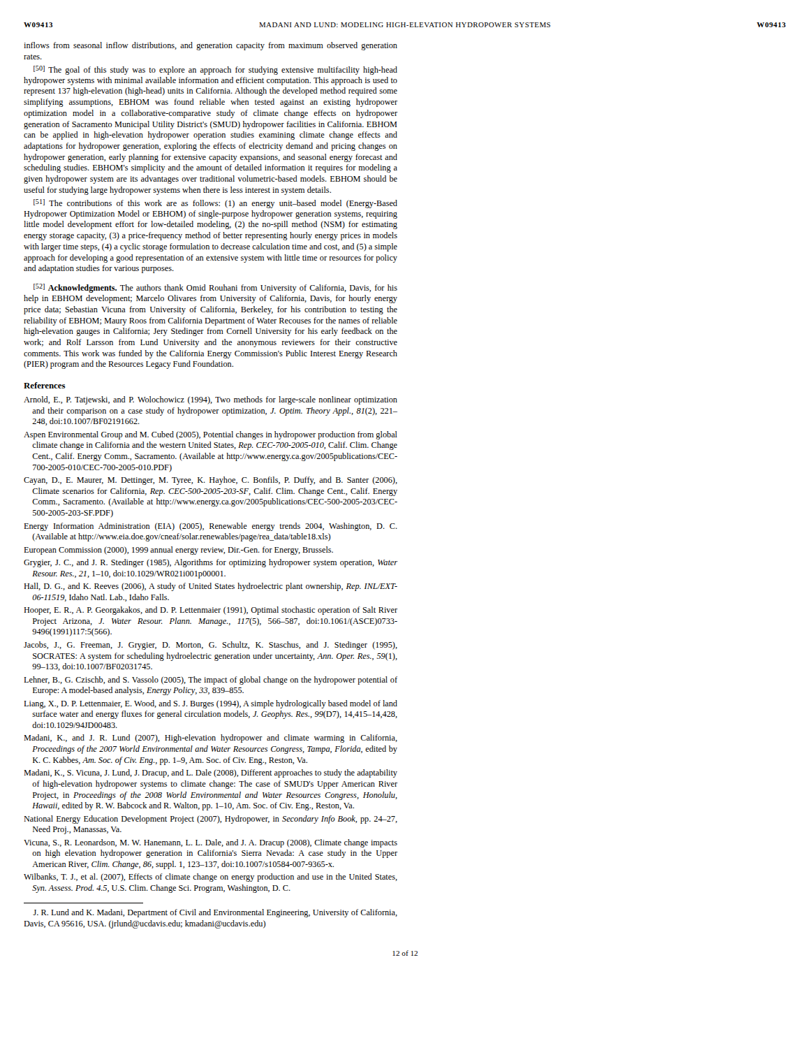W09413 Madani and Lund: Modeling High-Elevation Hydropower Systems W09413
inflows from seasonal inflow distributions, and generation capacity from maximum observed generation rates.
[50] The goal of this study was to explore an approach for studying extensive multifacility high-head hydropower systems with minimal available information and efficient computation. This approach is used to represent 137 high-elevation (high-head) units in California. Although the developed method required some simplifying assumptions, EBHOM was found reliable when tested against an existing hydropower optimization model in a collaborative-comparative study of climate change effects on hydropower generation of Sacramento Municipal Utility District's (SMUD) hydropower facilities in California. EBHOM can be applied in high-elevation hydropower operation studies examining climate change effects and adaptations for hydropower generation, exploring the effects of electricity demand and pricing changes on hydropower generation, early planning for extensive capacity expansions, and seasonal energy forecast and scheduling studies. EBHOM's simplicity and the amount of detailed information it requires for modeling a given hydropower system are its advantages over traditional volumetric-based models. EBHOM should be useful for studying large hydropower systems when there is less interest in system details.
[51] The contributions of this work are as follows: (1) an energy unit–based model (Energy-Based Hydropower Optimization Model or EBHOM) of single-purpose hydropower generation systems, requiring little model development effort for low-detailed modeling, (2) the no-spill method (NSM) for estimating energy storage capacity, (3) a price-frequency method of better representing hourly energy prices in models with larger time steps, (4) a cyclic storage formulation to decrease calculation time and cost, and (5) a simple approach for developing a good representation of an extensive system with little time or resources for policy and adaptation studies for various purposes.
[52] Acknowledgments. The authors thank Omid Rouhani from University of California, Davis, for his help in EBHOM development; Marcelo Olivares from University of California, Davis, for hourly energy price data; Sebastian Vicuna from University of California, Berkeley, for his contribution to testing the reliability of EBHOM; Maury Roos from California Department of Water Recouses for the names of reliable high-elevation gauges in California; Jery Stedinger from Cornell University for his early feedback on the work; and Rolf Larsson from Lund University and the anonymous reviewers for their constructive comments. This work was funded by the California Energy Commission's Public Interest Energy Research (PIER) program and the Resources Legacy Fund Foundation.
References
Arnold, E., P. Tatjewski, and P. Wolochowicz (1994), Two methods for large-scale nonlinear optimization and their comparison on a case study of hydropower optimization, J. Optim. Theory Appl., 81(2), 221–248, doi:10.1007/BF02191662.
Aspen Environmental Group and M. Cubed (2005), Potential changes in hydropower production from global climate change in California and the western United States, Rep. CEC-700-2005-010, Calif. Clim. Change Cent., Calif. Energy Comm., Sacramento. (Available at http://www.energy.ca.gov/2005publications/CEC-700-2005-010/CEC-700-2005-010.PDF)
Cayan, D., E. Maurer, M. Dettinger, M. Tyree, K. Hayhoe, C. Bonfils, P. Duffy, and B. Santer (2006), Climate scenarios for California, Rep. CEC-500-2005-203-SF, Calif. Clim. Change Cent., Calif. Energy Comm., Sacramento. (Available at http://www.energy.ca.gov/2005publications/CEC-500-2005-203/CEC-500-2005-203-SF.PDF)
Energy Information Administration (EIA) (2005), Renewable energy trends 2004, Washington, D. C. (Available at http://www.eia.doe.gov/cneaf/solar.renewables/page/rea_data/table18.xls)
European Commission (2000), 1999 annual energy review, Dir.-Gen. for Energy, Brussels.
Grygier, J. C., and J. R. Stedinger (1985), Algorithms for optimizing hydropower system operation, Water Resour. Res., 21, 1–10, doi:10.1029/WR021i001p00001.
Hall, D. G., and K. Reeves (2006), A study of United States hydroelectric plant ownership, Rep. INL/EXT-06-11519, Idaho Natl. Lab., Idaho Falls.
Hooper, E. R., A. P. Georgakakos, and D. P. Lettenmaier (1991), Optimal stochastic operation of Salt River Project Arizona, J. Water Resour. Plann. Manage., 117(5), 566–587, doi:10.1061/(ASCE)0733-9496(1991)117:5(566).
Jacobs, J., G. Freeman, J. Grygier, D. Morton, G. Schultz, K. Staschus, and J. Stedinger (1995), SOCRATES: A system for scheduling hydroelectric generation under uncertainty, Ann. Oper. Res., 59(1), 99–133, doi:10.1007/BF02031745.
Lehner, B., G. Czischb, and S. Vassolo (2005), The impact of global change on the hydropower potential of Europe: A model-based analysis, Energy Policy, 33, 839–855.
Liang, X., D. P. Lettenmaier, E. Wood, and S. J. Burges (1994), A simple hydrologically based model of land surface water and energy fluxes for general circulation models, J. Geophys. Res., 99(D7), 14,415–14,428, doi:10.1029/94JD00483.
Madani, K., and J. R. Lund (2007), High-elevation hydropower and climate warming in California, Proceedings of the 2007 World Environmental and Water Resources Congress, Tampa, Florida, edited by K. C. Kabbes, Am. Soc. of Civ. Eng., pp. 1–9, Am. Soc. of Civ. Eng., Reston, Va.
Madani, K., S. Vicuna, J. Lund, J. Dracup, and L. Dale (2008), Different approaches to study the adaptability of high-elevation hydropower systems to climate change: The case of SMUD's Upper American River Project, in Proceedings of the 2008 World Environmental and Water Resources Congress, Honolulu, Hawaii, edited by R. W. Babcock and R. Walton, pp. 1–10, Am. Soc. of Civ. Eng., Reston, Va.
National Energy Education Development Project (2007), Hydropower, in Secondary Info Book, pp. 24–27, Need Proj., Manassas, Va.
Vicuna, S., R. Leonardson, M. W. Hanemann, L. L. Dale, and J. A. Dracup (2008), Climate change impacts on high elevation hydropower generation in California's Sierra Nevada: A case study in the Upper American River, Clim. Change, 86, suppl. 1, 123–137, doi:10.1007/s10584-007-9365-x.
Wilbanks, T. J., et al. (2007), Effects of climate change on energy production and use in the United States, Syn. Assess. Prod. 4.5, U.S. Clim. Change Sci. Program, Washington, D. C.
J. R. Lund and K. Madani, Department of Civil and Environmental Engineering, University of California, Davis, CA 95616, USA. (jrlund@ucdavis.edu; kmadani@ucdavis.edu)
12 of 12